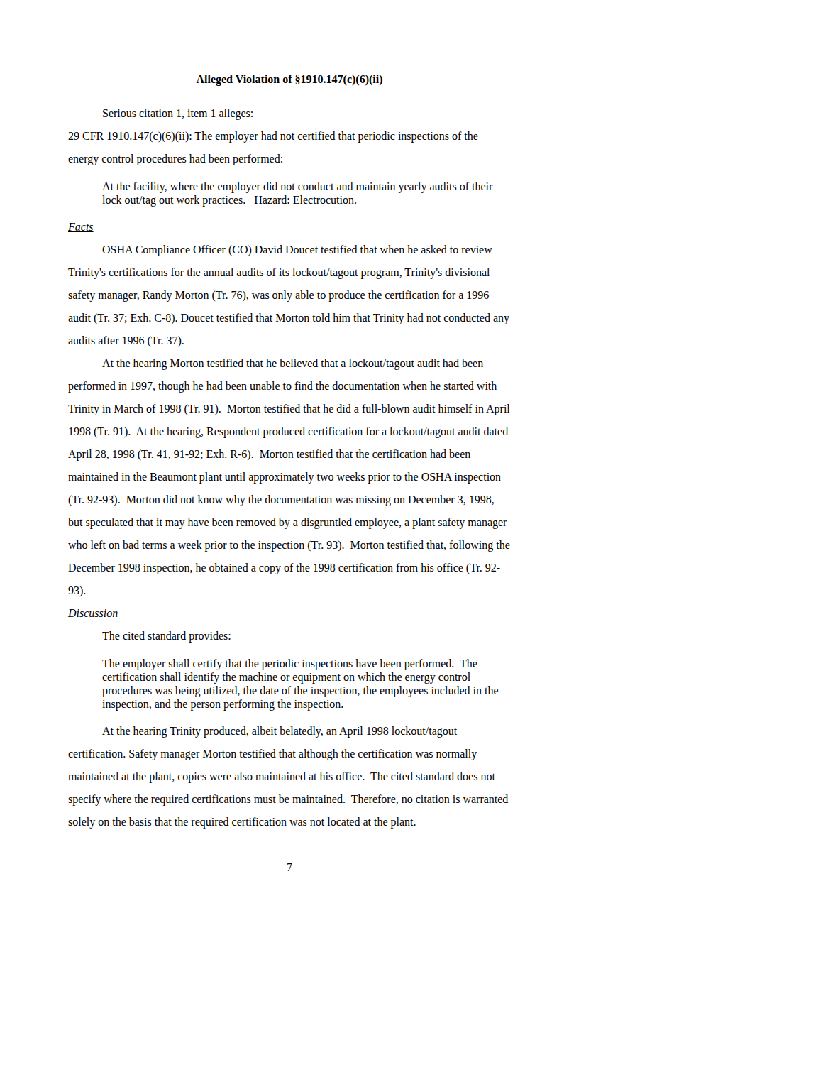Alleged Violation of §1910.147(c)(6)(ii)
Serious citation 1, item 1 alleges:
29 CFR 1910.147(c)(6)(ii): The employer had not certified that periodic inspections of the energy control procedures had been performed:
At the facility, where the employer did not conduct and maintain yearly audits of their lock out/tag out work practices. Hazard: Electrocution.
Facts
OSHA Compliance Officer (CO) David Doucet testified that when he asked to review Trinity's certifications for the annual audits of its lockout/tagout program, Trinity's divisional safety manager, Randy Morton (Tr. 76), was only able to produce the certification for a 1996 audit (Tr. 37; Exh. C-8). Doucet testified that Morton told him that Trinity had not conducted any audits after 1996 (Tr. 37).
At the hearing Morton testified that he believed that a lockout/tagout audit had been performed in 1997, though he had been unable to find the documentation when he started with Trinity in March of 1998 (Tr. 91). Morton testified that he did a full-blown audit himself in April 1998 (Tr. 91). At the hearing, Respondent produced certification for a lockout/tagout audit dated April 28, 1998 (Tr. 41, 91-92; Exh. R-6). Morton testified that the certification had been maintained in the Beaumont plant until approximately two weeks prior to the OSHA inspection (Tr. 92-93). Morton did not know why the documentation was missing on December 3, 1998, but speculated that it may have been removed by a disgruntled employee, a plant safety manager who left on bad terms a week prior to the inspection (Tr. 93). Morton testified that, following the December 1998 inspection, he obtained a copy of the 1998 certification from his office (Tr. 92-93).
Discussion
The cited standard provides:
The employer shall certify that the periodic inspections have been performed. The certification shall identify the machine or equipment on which the energy control procedures was being utilized, the date of the inspection, the employees included in the inspection, and the person performing the inspection.
At the hearing Trinity produced, albeit belatedly, an April 1998 lockout/tagout certification. Safety manager Morton testified that although the certification was normally maintained at the plant, copies were also maintained at his office. The cited standard does not specify where the required certifications must be maintained. Therefore, no citation is warranted solely on the basis that the required certification was not located at the plant.
7